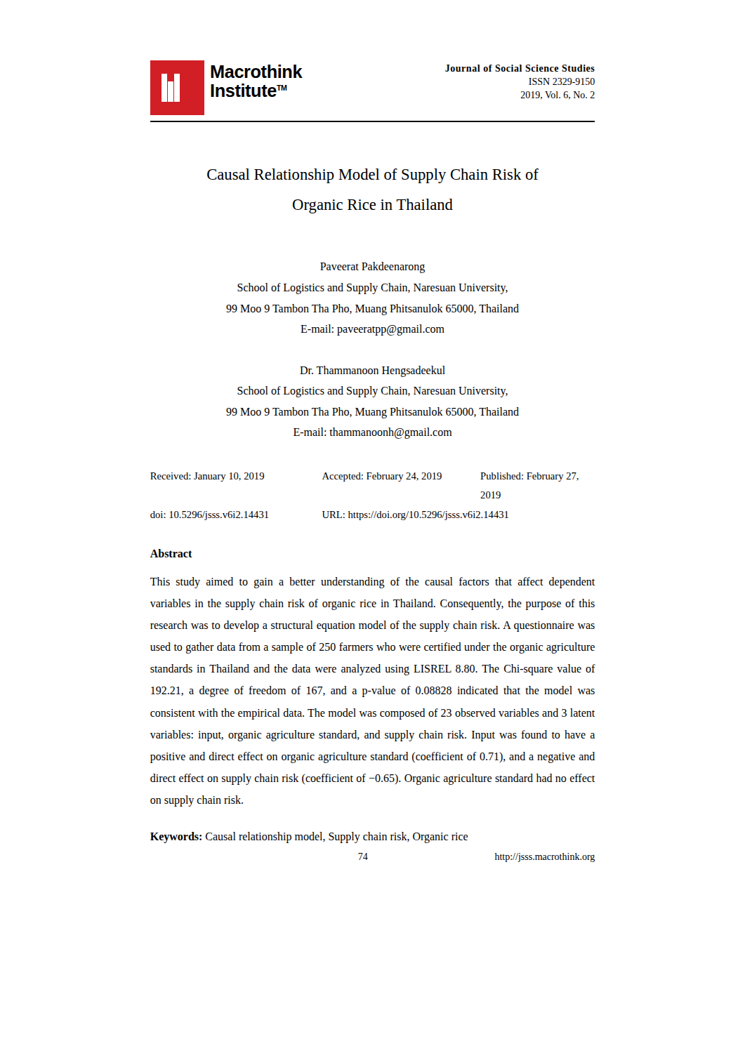Macrothink InstituteTM
Journal of Social Science Studies
ISSN 2329-9150
2019, Vol. 6, No. 2
Causal Relationship Model of Supply Chain Risk of
Organic Rice in Thailand
Paveerat Pakdeenarong
School of Logistics and Supply Chain, Naresuan University,
99 Moo 9 Tambon Tha Pho, Muang Phitsanulok 65000, Thailand
E-mail: paveeratpp@gmail.com
Dr. Thammanoon Hengsadeekul
School of Logistics and Supply Chain, Naresuan University,
99 Moo 9 Tambon Tha Pho, Muang Phitsanulok 65000, Thailand
E-mail: thammanoonh@gmail.com
Received: January 10, 2019
Accepted: February 24, 2019
Published: February 27, 2019
doi: 10.5296/jsss.v6i2.14431
URL: https://doi.org/10.5296/jsss.v6i2.14431
Abstract
This study aimed to gain a better understanding of the causal factors that affect dependent variables in the supply chain risk of organic rice in Thailand. Consequently, the purpose of this research was to develop a structural equation model of the supply chain risk. A questionnaire was used to gather data from a sample of 250 farmers who were certified under the organic agriculture standards in Thailand and the data were analyzed using LISREL 8.80. The Chi-square value of 192.21, a degree of freedom of 167, and a p-value of 0.08828 indicated that the model was consistent with the empirical data. The model was composed of 23 observed variables and 3 latent variables: input, organic agriculture standard, and supply chain risk. Input was found to have a positive and direct effect on organic agriculture standard (coefficient of 0.71), and a negative and direct effect on supply chain risk (coefficient of −0.65). Organic agriculture standard had no effect on supply chain risk.
Keywords: Causal relationship model, Supply chain risk, Organic rice
74
http://jsss.macrothink.org